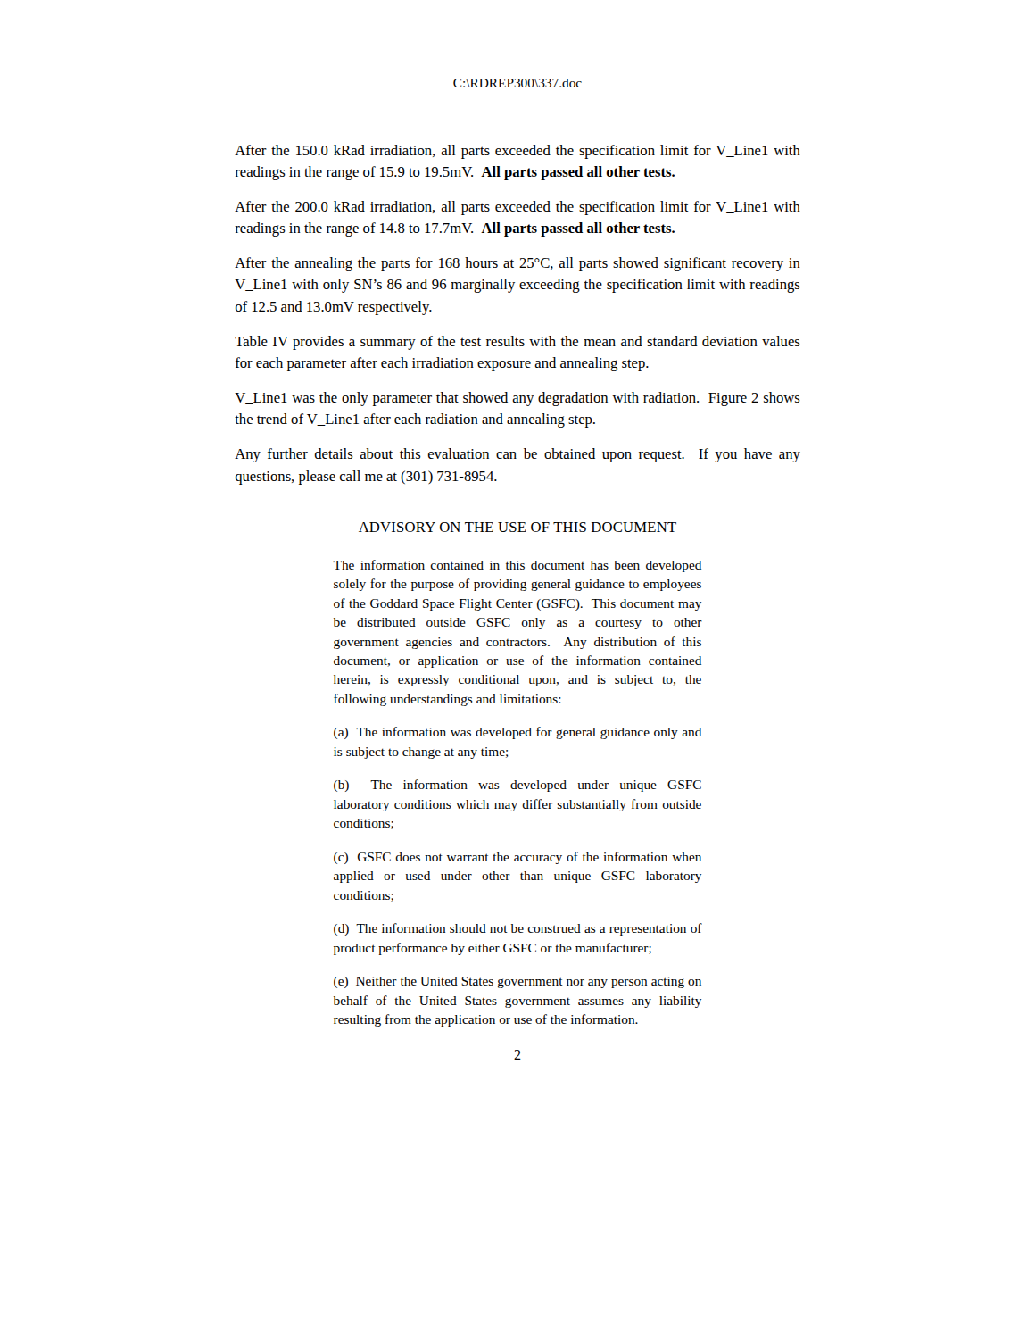C:\RDREP300\337.doc
After the 150.0 kRad irradiation, all parts exceeded the specification limit for V_Line1 with readings in the range of 15.9 to 19.5mV. All parts passed all other tests.
After the 200.0 kRad irradiation, all parts exceeded the specification limit for V_Line1 with readings in the range of 14.8 to 17.7mV. All parts passed all other tests.
After the annealing the parts for 168 hours at 25°C, all parts showed significant recovery in V_Line1 with only SN’s 86 and 96 marginally exceeding the specification limit with readings of 12.5 and 13.0mV respectively.
Table IV provides a summary of the test results with the mean and standard deviation values for each parameter after each irradiation exposure and annealing step.
V_Line1 was the only parameter that showed any degradation with radiation. Figure 2 shows the trend of V_Line1 after each radiation and annealing step.
Any further details about this evaluation can be obtained upon request. If you have any questions, please call me at (301) 731-8954.
ADVISORY ON THE USE OF THIS DOCUMENT
The information contained in this document has been developed solely for the purpose of providing general guidance to employees of the Goddard Space Flight Center (GSFC). This document may be distributed outside GSFC only as a courtesy to other government agencies and contractors. Any distribution of this document, or application or use of the information contained herein, is expressly conditional upon, and is subject to, the following understandings and limitations:
(a) The information was developed for general guidance only and is subject to change at any time;
(b) The information was developed under unique GSFC laboratory conditions which may differ substantially from outside conditions;
(c) GSFC does not warrant the accuracy of the information when applied or used under other than unique GSFC laboratory conditions;
(d) The information should not be construed as a representation of product performance by either GSFC or the manufacturer;
(e) Neither the United States government nor any person acting on behalf of the United States government assumes any liability resulting from the application or use of the information.
2